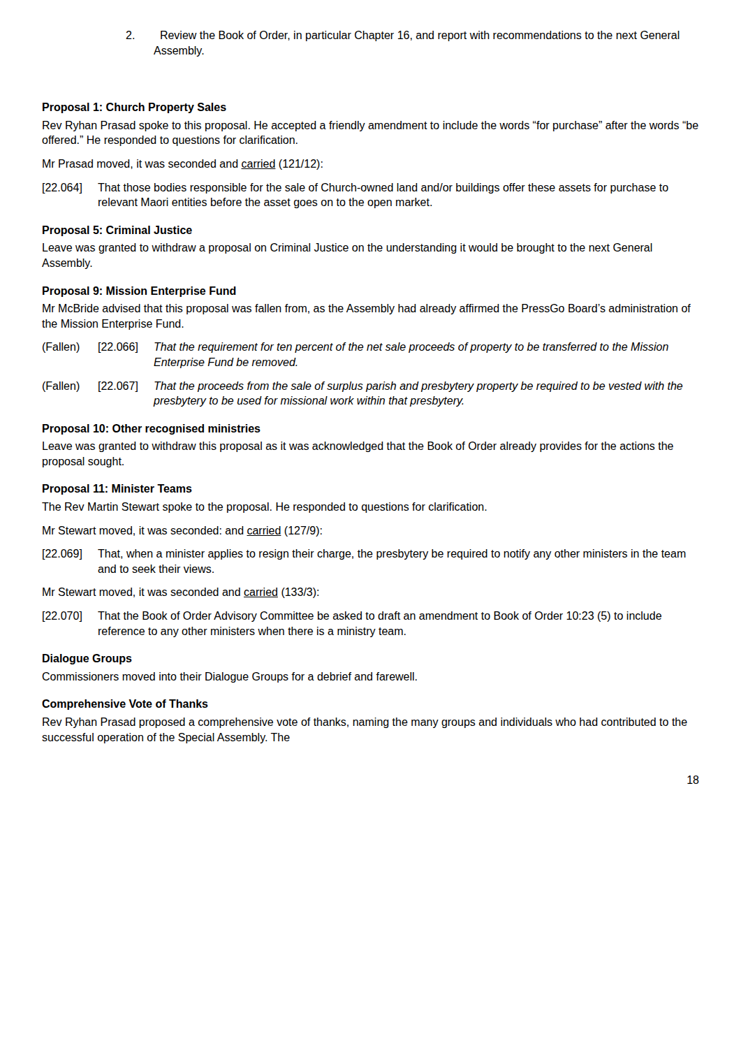2. Review the Book of Order, in particular Chapter 16, and report with recommendations to the next General Assembly.
Proposal 1: Church Property Sales
Rev Ryhan Prasad spoke to this proposal. He accepted a friendly amendment to include the words “for purchase” after the words “be offered.” He responded to questions for clarification.
Mr Prasad moved, it was seconded and carried (121/12):
[22.064]
That those bodies responsible for the sale of Church-owned land and/or buildings offer these assets for purchase to relevant Maori entities before the asset goes on to the open market.
Proposal 5: Criminal Justice
Leave was granted to withdraw a proposal on Criminal Justice on the understanding it would be brought to the next General Assembly.
Proposal 9: Mission Enterprise Fund
Mr McBride advised that this proposal was fallen from, as the Assembly had already affirmed the PressGo Board’s administration of the Mission Enterprise Fund.
(Fallen)
[22.066]
That the requirement for ten percent of the net sale proceeds of property to be transferred to the Mission Enterprise Fund be removed.
(Fallen)
[22.067]
That the proceeds from the sale of surplus parish and presbytery property be required to be vested with the presbytery to be used for missional work within that presbytery.
Proposal 10: Other recognised ministries
Leave was granted to withdraw this proposal as it was acknowledged that the Book of Order already provides for the actions the proposal sought.
Proposal 11: Minister Teams
The Rev Martin Stewart spoke to the proposal. He responded to questions for clarification.
Mr Stewart moved, it was seconded: and carried (127/9):
[22.069]
That, when a minister applies to resign their charge, the presbytery be required to notify any other ministers in the team and to seek their views.
Mr Stewart moved, it was seconded and carried (133/3):
[22.070]
That the Book of Order Advisory Committee be asked to draft an amendment to Book of Order 10:23 (5) to include reference to any other ministers when there is a ministry team.
Dialogue Groups
Commissioners moved into their Dialogue Groups for a debrief and farewell.
Comprehensive Vote of Thanks
Rev Ryhan Prasad proposed a comprehensive vote of thanks, naming the many groups and individuals who had contributed to the successful operation of the Special Assembly. The
18